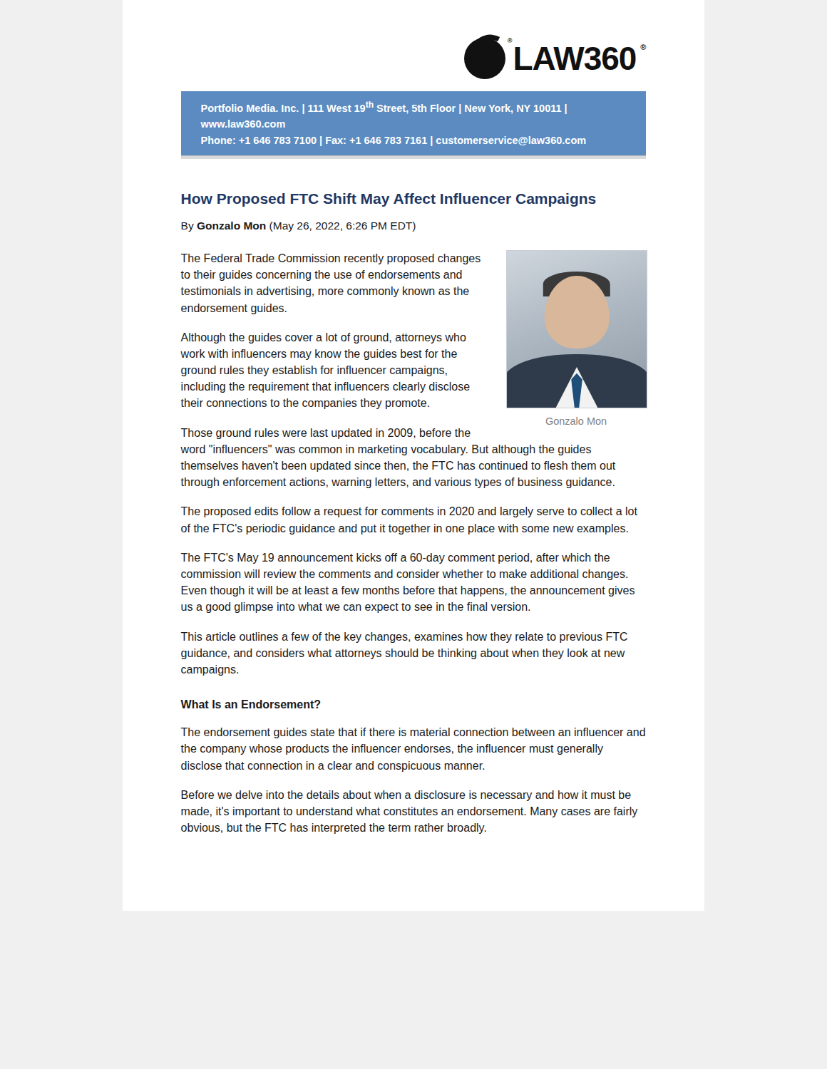®
LAW360®
Portfolio Media. Inc. | 111 West 19th Street, 5th Floor | New York, NY 10011 | www.law360.com
Phone: +1 646 783 7100 | Fax: +1 646 783 7161 | customerservice@law360.com
How Proposed FTC Shift May Affect Influencer Campaigns
By Gonzalo Mon (May 26, 2022, 6:26 PM EDT)
Gonzalo Mon
The Federal Trade Commission recently proposed changes to their guides concerning the use of endorsements and testimonials in advertising, more commonly known as the endorsement guides.
Although the guides cover a lot of ground, attorneys who work with influencers may know the guides best for the ground rules they establish for influencer campaigns, including the requirement that influencers clearly disclose their connections to the companies they promote.
Those ground rules were last updated in 2009, before the word "influencers" was common in marketing vocabulary. But although the guides themselves haven't been updated since then, the FTC has continued to flesh them out through enforcement actions, warning letters, and various types of business guidance.
The proposed edits follow a request for comments in 2020 and largely serve to collect a lot of the FTC's periodic guidance and put it together in one place with some new examples.
The FTC's May 19 announcement kicks off a 60-day comment period, after which the commission will review the comments and consider whether to make additional changes. Even though it will be at least a few months before that happens, the announcement gives us a good glimpse into what we can expect to see in the final version.
This article outlines a few of the key changes, examines how they relate to previous FTC guidance, and considers what attorneys should be thinking about when they look at new campaigns.
What Is an Endorsement?
The endorsement guides state that if there is material connection between an influencer and the company whose products the influencer endorses, the influencer must generally disclose that connection in a clear and conspicuous manner.
Before we delve into the details about when a disclosure is necessary and how it must be made, it's important to understand what constitutes an endorsement. Many cases are fairly obvious, but the FTC has interpreted the term rather broadly.